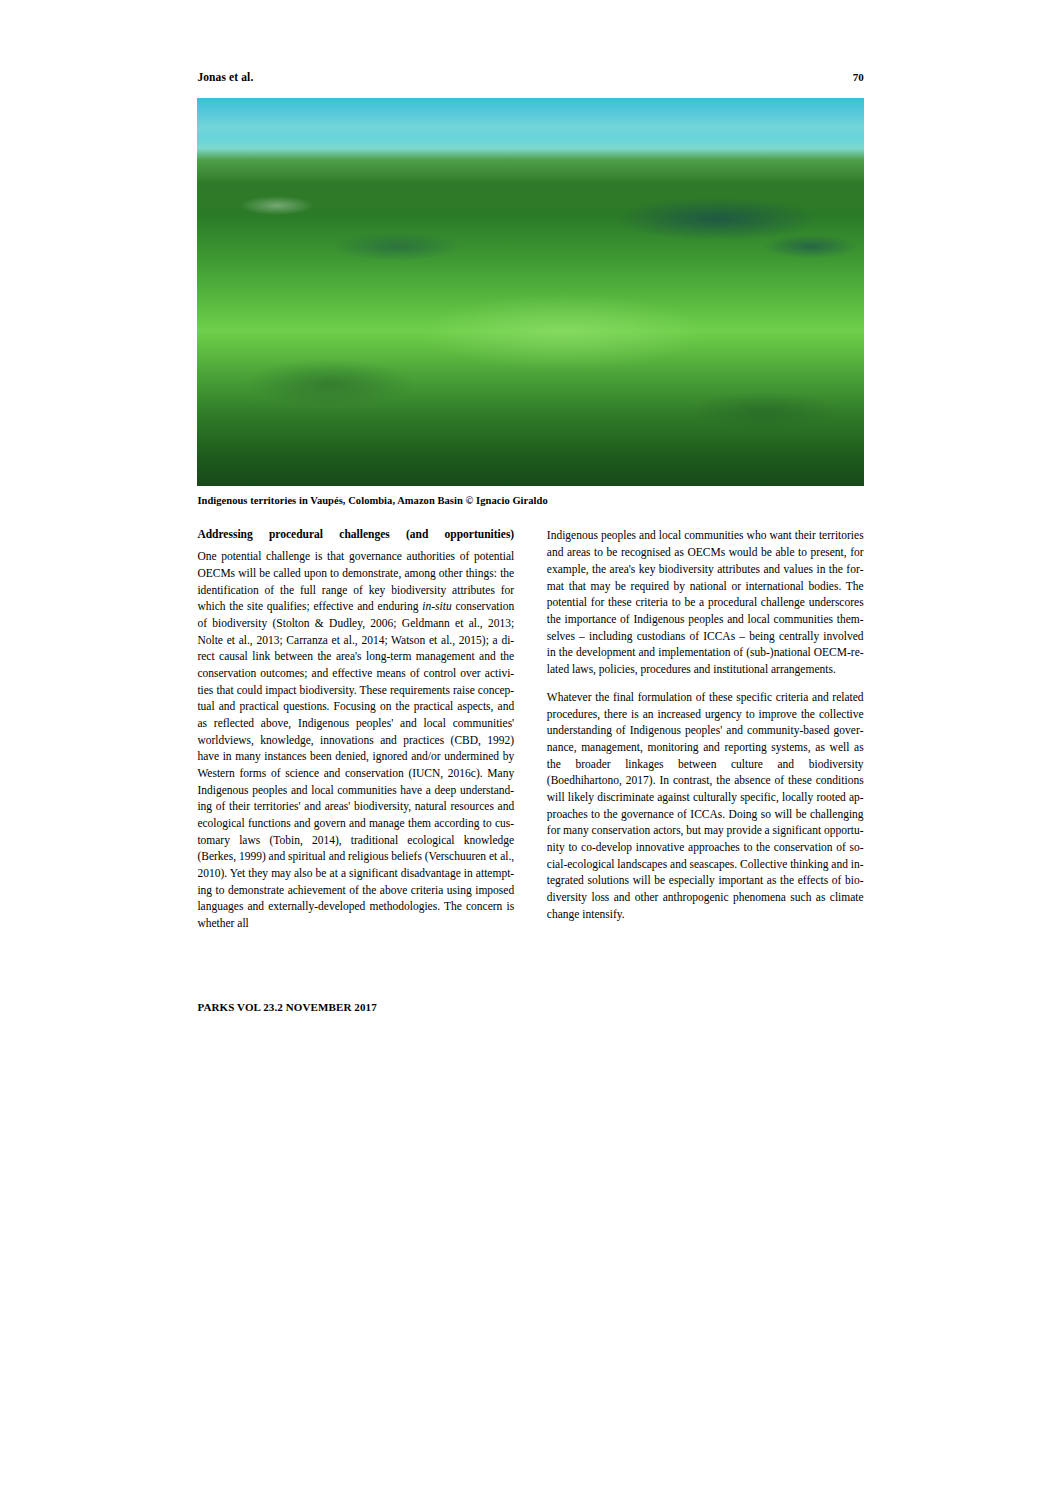Jonas et al. 70
Indigenous territories in Vaupés, Colombia, Amazon Basin © Ignacio Giraldo
Addressing procedural challenges (and opportunities)
One potential challenge is that governance authorities of potential OECMs will be called upon to demonstrate, among other things: the identification of the full range of key biodiversity attributes for which the site qualifies; effective and enduring in-situ conservation of biodiversity (Stolton & Dudley, 2006; Geldmann et al., 2013; Nolte et al., 2013; Carranza et al., 2014; Watson et al., 2015); a direct causal link between the area's long-term management and the conservation outcomes; and effective means of control over activities that could impact biodiversity. These requirements raise conceptual and practical questions. Focusing on the practical aspects, and as reflected above, Indigenous peoples' and local communities' worldviews, knowledge, innovations and practices (CBD, 1992) have in many instances been denied, ignored and/or undermined by Western forms of science and conservation (IUCN, 2016c). Many Indigenous peoples and local communities have a deep understanding of their territories' and areas' biodiversity, natural resources and ecological functions and govern and manage them according to customary laws (Tobin, 2014), traditional ecological knowledge (Berkes, 1999) and spiritual and religious beliefs (Verschuuren et al., 2010). Yet they may also be at a significant disadvantage in attempting to demonstrate achievement of the above criteria using imposed languages and externally-developed methodologies. The concern is whether all
Indigenous peoples and local communities who want their territories and areas to be recognised as OECMs would be able to present, for example, the area's key biodiversity attributes and values in the format that may be required by national or international bodies. The potential for these criteria to be a procedural challenge underscores the importance of Indigenous peoples and local communities themselves – including custodians of ICCAs – being centrally involved in the development and implementation of (sub-)national OECM-related laws, policies, procedures and institutional arrangements.
Whatever the final formulation of these specific criteria and related procedures, there is an increased urgency to improve the collective understanding of Indigenous peoples' and community-based governance, management, monitoring and reporting systems, as well as the broader linkages between culture and biodiversity (Boedhihartono, 2017). In contrast, the absence of these conditions will likely discriminate against culturally specific, locally rooted approaches to the governance of ICCAs. Doing so will be challenging for many conservation actors, but may provide a significant opportunity to co-develop innovative approaches to the conservation of social-ecological landscapes and seascapes. Collective thinking and integrated solutions will be especially important as the effects of biodiversity loss and other anthropogenic phenomena such as climate change intensify.
PARKS VOL 23.2 NOVEMBER 2017